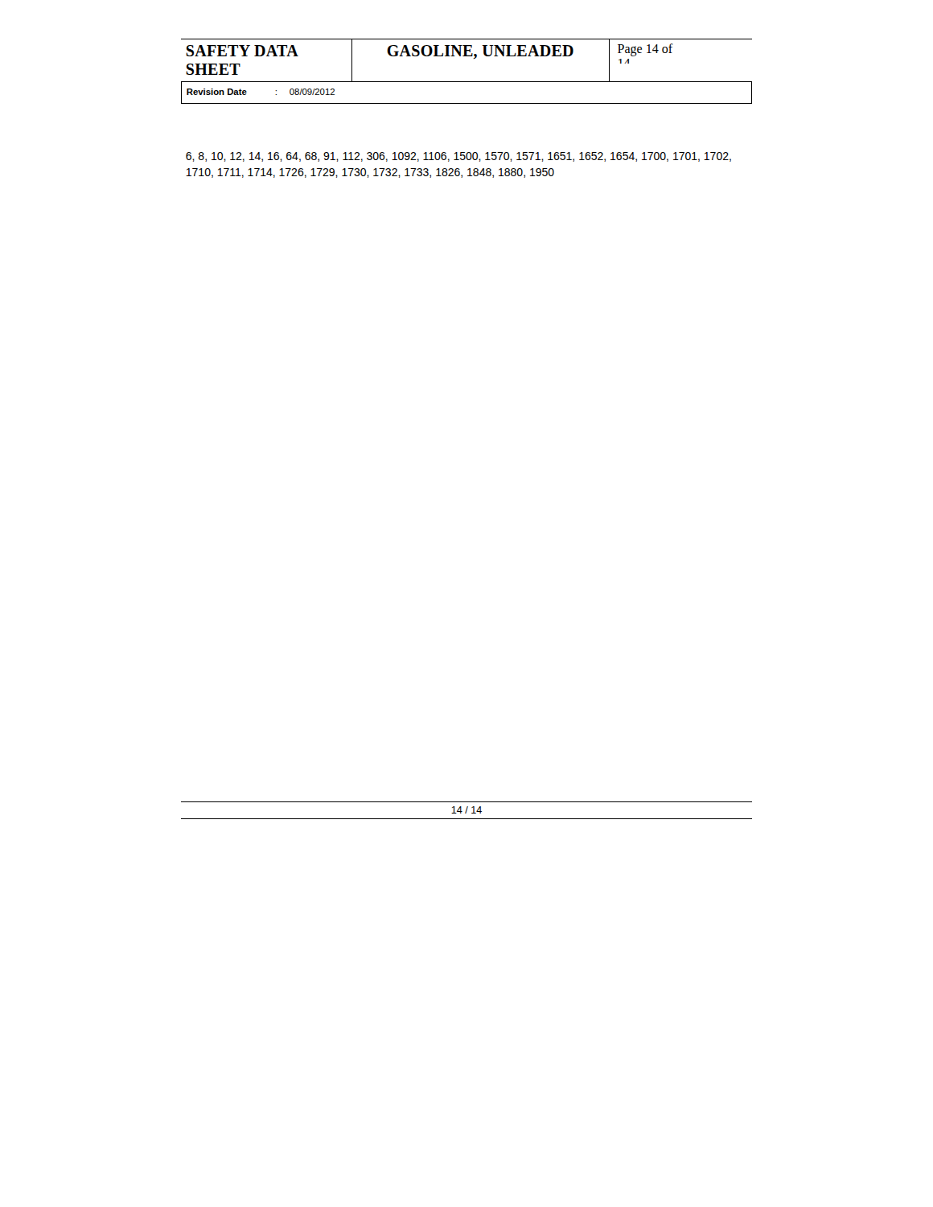SAFETY DATA SHEET
GASOLINE, UNLEADED
Page 14 of 14
Revision Date : 08/09/2012
6, 8, 10, 12, 14, 16, 64, 68, 91, 112, 306, 1092, 1106, 1500, 1570, 1571, 1651, 1652, 1654, 1700, 1701, 1702, 1710, 1711, 1714, 1726, 1729, 1730, 1732, 1733, 1826, 1848, 1880, 1950
14 / 14